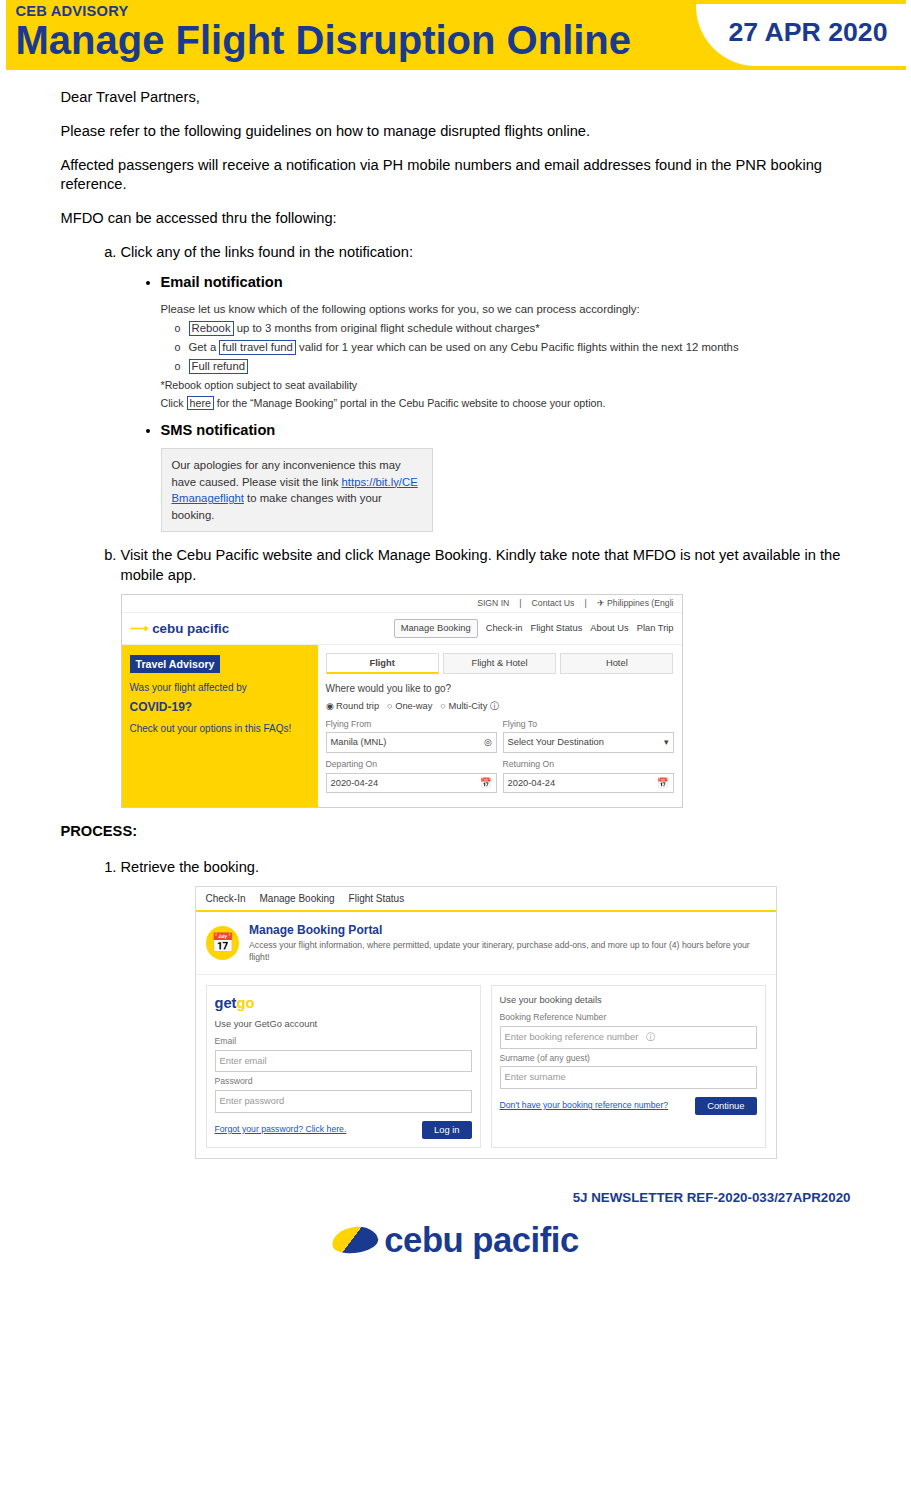CEB ADVISORY
Manage Flight Disruption Online
27 APR 2020
Dear Travel Partners,
Please refer to the following guidelines on how to manage disrupted flights online.
Affected passengers will receive a notification via PH mobile numbers and email addresses found in the PNR booking reference.
MFDO can be accessed thru the following:
Click any of the links found in the notification:
Email notification
Please let us know which of the following options works for you, so we can process accordingly:
Rebook up to 3 months from original flight schedule without charges*
Get a full travel fund valid for 1 year which can be used on any Cebu Pacific flights within the next 12 months
Full refund
*Rebook option subject to seat availability
Click here for the “Manage Booking” portal in the Cebu Pacific website to choose your option.
SMS notification
Our apologies for any inconvenience this may have caused. Please visit the link https://bit.ly/CEBmanageflight to make changes with your booking.
Visit the Cebu Pacific website and click Manage Booking. Kindly take note that MFDO is not yet available in the mobile app.
SIGN IN | Contact Us | ✈ Philippines (Engli
⟶ cebu pacific
Manage Booking Check-in Flight Status About Us Plan Trip
Travel Advisory
Was your flight affected by
COVID-19?
Check out your options in this FAQs!
Flight
Flight & Hotel
Hotel
Where would you like to go?
◉ Round trip ○ One-way ○ Multi-City ⓘ
Flying From
Manila (MNL)◎
Flying To
Select Your Destination▾
Departing On
2020-04-24📅
Returning On
2020-04-24📅
PROCESS:
Retrieve the booking.
Check-In Manage Booking Flight Status
📅
Manage Booking Portal
Access your flight information, where permitted, update your itinerary, purchase add-ons, and more up to four (4) hours before your flight!
getgo
Use your GetGo account
Email
Enter email
Password
Enter password
Forgot your password? Click here. Log in
Use your booking details
Booking Reference Number
Enter booking reference number ⓘ
Surname (of any guest)
Enter surname
Don't have your booking reference number? Continue
5J NEWSLETTER REF-2020-033/27APR2020
cebu pacific